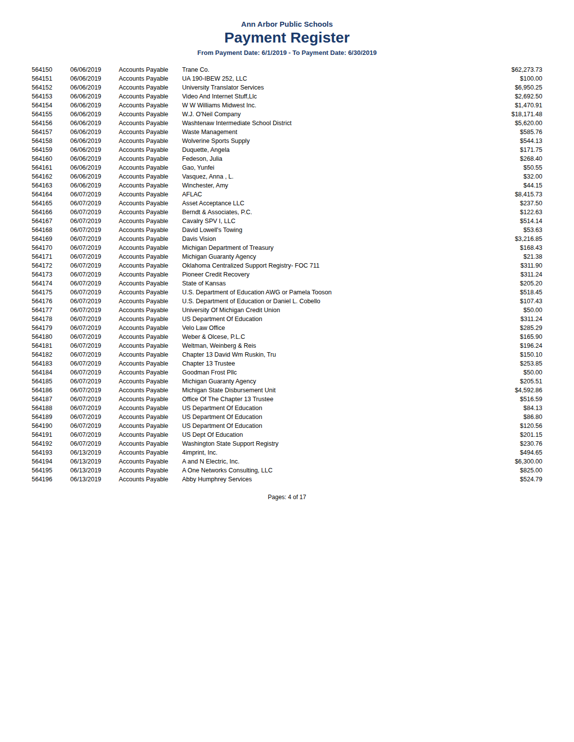Ann Arbor Public Schools
Payment Register
From Payment Date: 6/1/2019 - To Payment Date: 6/30/2019
| 564150 | 06/06/2019 | Accounts Payable | Trane Co. | $62,273.73 |
| 564151 | 06/06/2019 | Accounts Payable | UA 190-IBEW 252, LLC | $100.00 |
| 564152 | 06/06/2019 | Accounts Payable | University Translator Services | $6,950.25 |
| 564153 | 06/06/2019 | Accounts Payable | Video And Internet Stuff,Llc | $2,692.50 |
| 564154 | 06/06/2019 | Accounts Payable | W W Williams Midwest Inc. | $1,470.91 |
| 564155 | 06/06/2019 | Accounts Payable | W.J. O'Neil Company | $18,171.48 |
| 564156 | 06/06/2019 | Accounts Payable | Washtenaw Intermediate School District | $5,620.00 |
| 564157 | 06/06/2019 | Accounts Payable | Waste Management | $585.76 |
| 564158 | 06/06/2019 | Accounts Payable | Wolverine Sports Supply | $544.13 |
| 564159 | 06/06/2019 | Accounts Payable | Duquette, Angela | $171.75 |
| 564160 | 06/06/2019 | Accounts Payable | Fedeson, Julia | $268.40 |
| 564161 | 06/06/2019 | Accounts Payable | Gao, Yunfei | $50.55 |
| 564162 | 06/06/2019 | Accounts Payable | Vasquez, Anna , L. | $32.00 |
| 564163 | 06/06/2019 | Accounts Payable | Winchester, Amy | $44.15 |
| 564164 | 06/07/2019 | Accounts Payable | AFLAC | $8,415.73 |
| 564165 | 06/07/2019 | Accounts Payable | Asset Acceptance LLC | $237.50 |
| 564166 | 06/07/2019 | Accounts Payable | Berndt & Associates, P.C. | $122.63 |
| 564167 | 06/07/2019 | Accounts Payable | Cavalry SPV I, LLC | $514.14 |
| 564168 | 06/07/2019 | Accounts Payable | David Lowell's Towing | $53.63 |
| 564169 | 06/07/2019 | Accounts Payable | Davis Vision | $3,216.85 |
| 564170 | 06/07/2019 | Accounts Payable | Michigan Department of Treasury | $168.43 |
| 564171 | 06/07/2019 | Accounts Payable | Michigan Guaranty Agency | $21.38 |
| 564172 | 06/07/2019 | Accounts Payable | Oklahoma Centralized Support Registry- FOC 711 | $311.90 |
| 564173 | 06/07/2019 | Accounts Payable | Pioneer Credit Recovery | $311.24 |
| 564174 | 06/07/2019 | Accounts Payable | State of Kansas | $205.20 |
| 564175 | 06/07/2019 | Accounts Payable | U.S. Department of Education AWG or Pamela Tooson | $518.45 |
| 564176 | 06/07/2019 | Accounts Payable | U.S. Department of Education or Daniel L. Cobello | $107.43 |
| 564177 | 06/07/2019 | Accounts Payable | University Of Michigan Credit Union | $50.00 |
| 564178 | 06/07/2019 | Accounts Payable | US Department Of Education | $311.24 |
| 564179 | 06/07/2019 | Accounts Payable | Velo Law Office | $285.29 |
| 564180 | 06/07/2019 | Accounts Payable | Weber & Olcese, P.L.C | $165.90 |
| 564181 | 06/07/2019 | Accounts Payable | Weltman, Weinberg & Reis | $196.24 |
| 564182 | 06/07/2019 | Accounts Payable | Chapter 13 David Wm Ruskin, Tru | $150.10 |
| 564183 | 06/07/2019 | Accounts Payable | Chapter 13 Trustee | $253.85 |
| 564184 | 06/07/2019 | Accounts Payable | Goodman Frost Pllc | $50.00 |
| 564185 | 06/07/2019 | Accounts Payable | Michigan Guaranty Agency | $205.51 |
| 564186 | 06/07/2019 | Accounts Payable | Michigan State Disbursement Unit | $4,592.86 |
| 564187 | 06/07/2019 | Accounts Payable | Office Of The Chapter 13 Trustee | $516.59 |
| 564188 | 06/07/2019 | Accounts Payable | US Department Of Education | $84.13 |
| 564189 | 06/07/2019 | Accounts Payable | US Department Of Education | $86.80 |
| 564190 | 06/07/2019 | Accounts Payable | US Department Of Education | $120.56 |
| 564191 | 06/07/2019 | Accounts Payable | US Dept Of Education | $201.15 |
| 564192 | 06/07/2019 | Accounts Payable | Washington State Support Registry | $230.76 |
| 564193 | 06/13/2019 | Accounts Payable | 4imprint, Inc. | $494.65 |
| 564194 | 06/13/2019 | Accounts Payable | A and N Electric, Inc. | $6,300.00 |
| 564195 | 06/13/2019 | Accounts Payable | A One Networks Consulting, LLC | $825.00 |
| 564196 | 06/13/2019 | Accounts Payable | Abby Humphrey Services | $524.79 |
Pages: 4 of 17